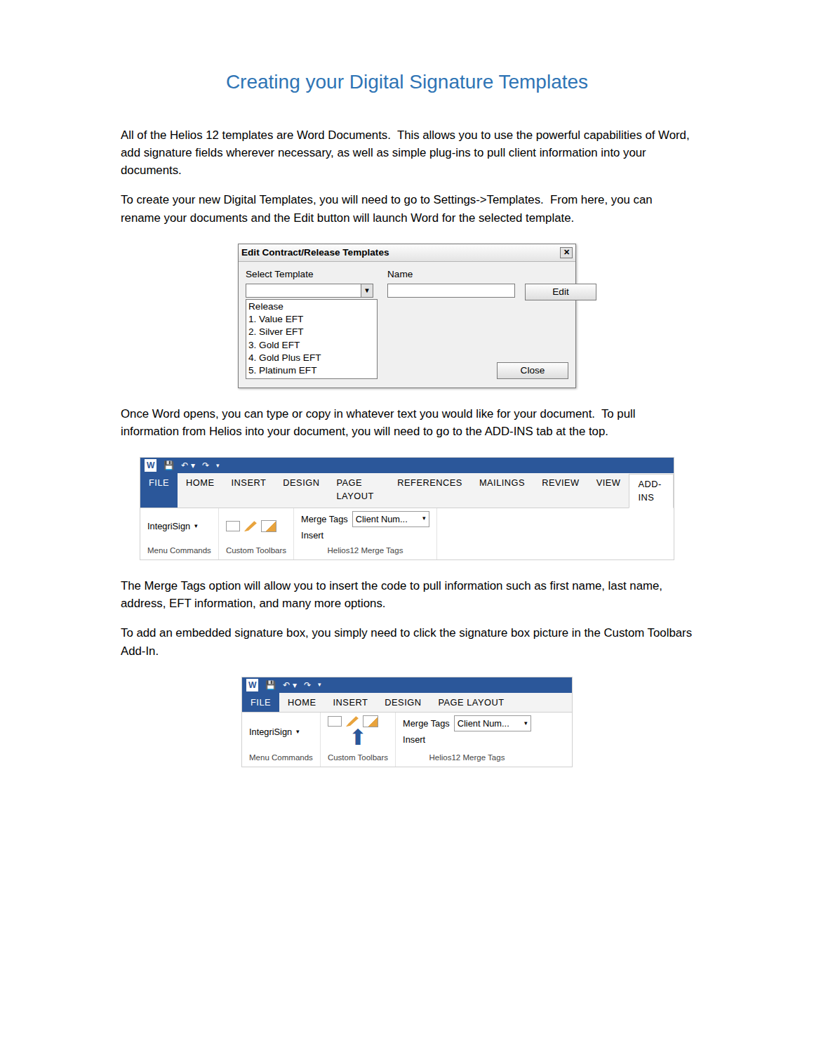Creating your Digital Signature Templates
All of the Helios 12 templates are Word Documents. This allows you to use the powerful capabilities of Word, add signature fields wherever necessary, as well as simple plug-ins to pull client information into your documents.
To create your new Digital Templates, you will need to go to Settings->Templates. From here, you can rename your documents and the Edit button will launch Word for the selected template.
Edit Contract/Release Templates ✕
Select Template
▼
Release
1. Value EFT
2. Silver EFT
3. Gold EFT
4. Gold Plus EFT
5. Platinum EFT
Name
Edit
Close
Once Word opens, you can type or copy in whatever text you would like for your document. To pull information from Helios into your document, you will need to go to the ADD-INS tab at the top.
W 💾 ↶ ▾ ↷ ▾
FILE HOME INSERT DESIGN PAGE LAYOUT REFERENCES MAILINGS REVIEW VIEW ADD-INS
IntegriSign ▾
Menu Commands
Custom Toolbars
Merge Tags Client Num... ▾
Insert
Helios12 Merge Tags
The Merge Tags option will allow you to insert the code to pull information such as first name, last name, address, EFT information, and many more options.
To add an embedded signature box, you simply need to click the signature box picture in the Custom Toolbars Add-In.
W 💾 ↶ ▾ ↷ ▾
FILE HOME INSERT DESIGN PAGE LAYOUT
IntegriSign ▾
Menu Commands
⬆
Custom Toolbars
Merge Tags Client Num... ▾
Insert
Helios12 Merge Tags